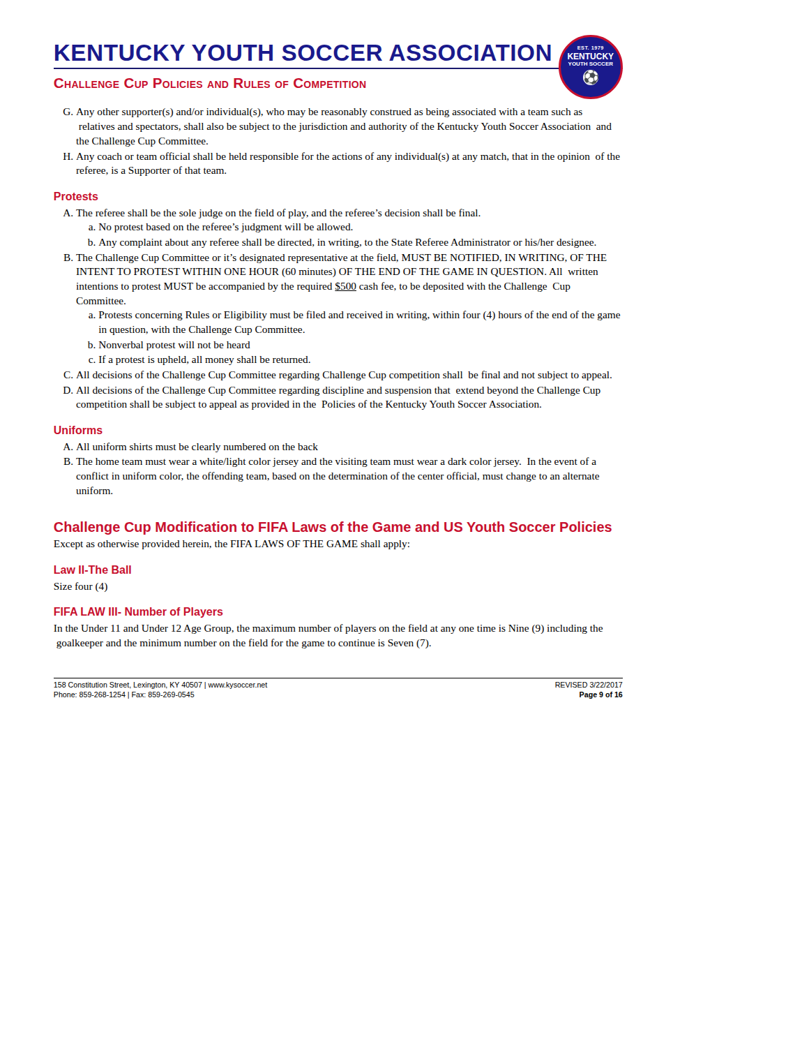EST. 1979 KENTUCKY YOUTH SOCCER ⚽
KENTUCKY YOUTH SOCCER ASSOCIATION
Challenge Cup Policies and Rules of Competition
Any other supporter(s) and/or individual(s), who may be reasonably construed as being associated with a team such as relatives and spectators, shall also be subject to the jurisdiction and authority of the Kentucky Youth Soccer Association and the Challenge Cup Committee.
Any coach or team official shall be held responsible for the actions of any individual(s) at any match, that in the opinion of the referee, is a Supporter of that team.
Protests
The referee shall be the sole judge on the field of play, and the referee’s decision shall be final.
No protest based on the referee’s judgment will be allowed.
Any complaint about any referee shall be directed, in writing, to the State Referee Administrator or his/her designee.
The Challenge Cup Committee or it’s designated representative at the field, MUST BE NOTIFIED, IN WRITING, OF THE INTENT TO PROTEST WITHIN ONE HOUR (60 minutes) OF THE END OF THE GAME IN QUESTION. All written intentions to protest MUST be accompanied by the required $500 cash fee, to be deposited with the Challenge Cup Committee.
Protests concerning Rules or Eligibility must be filed and received in writing, within four (4) hours of the end of the game in question, with the Challenge Cup Committee.
Nonverbal protest will not be heard
If a protest is upheld, all money shall be returned.
All decisions of the Challenge Cup Committee regarding Challenge Cup competition shall be final and not subject to appeal.
All decisions of the Challenge Cup Committee regarding discipline and suspension that extend beyond the Challenge Cup competition shall be subject to appeal as provided in the Policies of the Kentucky Youth Soccer Association.
Uniforms
All uniform shirts must be clearly numbered on the back
The home team must wear a white/light color jersey and the visiting team must wear a dark color jersey. In the event of a conflict in uniform color, the offending team, based on the determination of the center official, must change to an alternate uniform.
Challenge Cup Modification to FIFA Laws of the Game and US Youth Soccer Policies
Except as otherwise provided herein, the FIFA LAWS OF THE GAME shall apply:
Law II-The Ball
Size four (4)
FIFA LAW III- Number of Players
In the Under 11 and Under 12 Age Group, the maximum number of players on the field at any one time is Nine (9) including the goalkeeper and the minimum number on the field for the game to continue is Seven (7).
158 Constitution Street, Lexington, KY 40507 | www.kysoccer.net
Phone: 859-268-1254 | Fax: 859-269-0545
REVISED 3/22/2017
Page 9 of 16